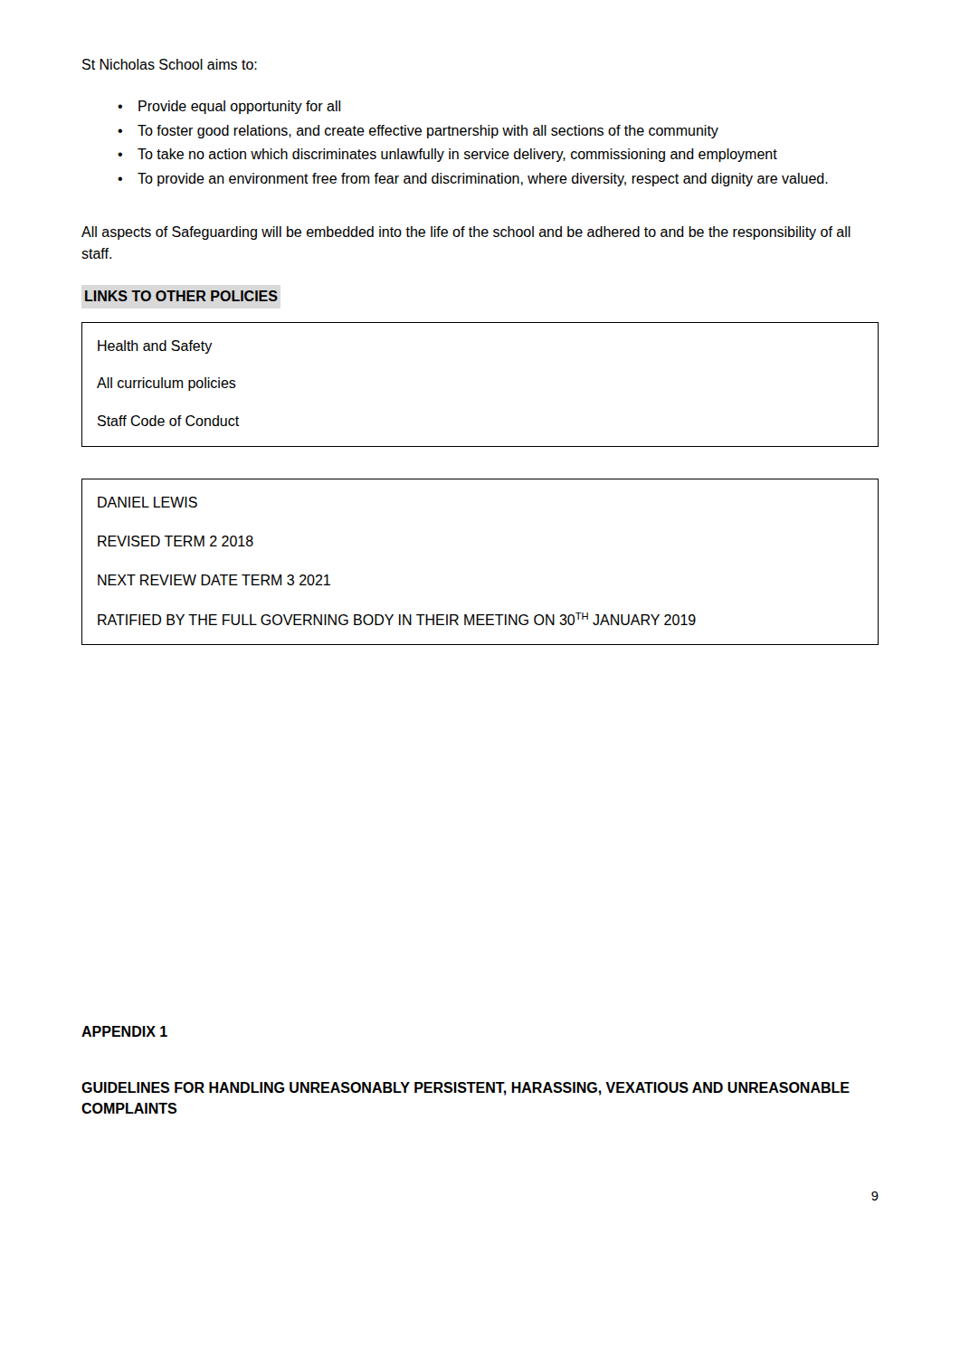St Nicholas School aims to:
Provide equal opportunity for all
To foster good relations, and create effective partnership with all sections of the community
To take no action which discriminates unlawfully in service delivery, commissioning and employment
To provide an environment free from fear and discrimination, where diversity, respect and dignity are valued.
All aspects of Safeguarding will be embedded into the life of the school and be adhered to and be the responsibility of all staff.
LINKS TO OTHER POLICIES
Health and Safety
All curriculum policies
Staff Code of Conduct
DANIEL LEWIS
REVISED TERM 2 2018
NEXT REVIEW DATE TERM 3 2021
RATIFIED BY THE FULL GOVERNING BODY IN THEIR MEETING ON 30TH JANUARY 2019
APPENDIX 1
GUIDELINES FOR HANDLING UNREASONABLY PERSISTENT, HARASSING, VEXATIOUS AND UNREASONABLE COMPLAINTS
9